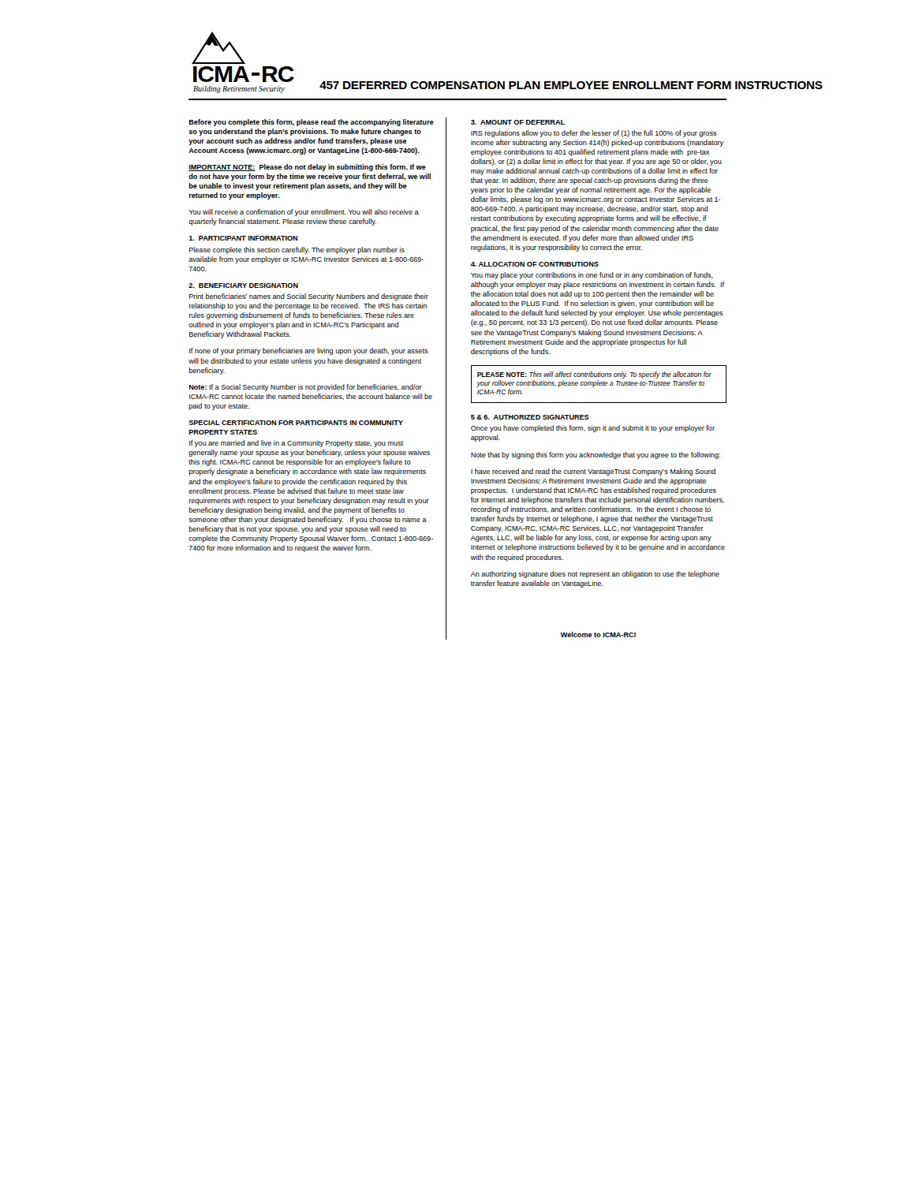ICMA RC Building Retirement Security
457 DEFERRED COMPENSATION PLAN EMPLOYEE ENROLLMENT FORM INSTRUCTIONS
Before you complete this form, please read the accompanying literature so you understand the plan’s provisions. To make future changes to your account such as address and/or fund transfers, please use Account Access (www.icmarc.org) or VantageLine (1-800-669-7400).
IMPORTANT NOTE: Please do not delay in submitting this form. If we do not have your form by the time we receive your first deferral, we will be unable to invest your retirement plan assets, and they will be returned to your employer.
You will receive a confirmation of your enrollment. You will also receive a quarterly financial statement. Please review these carefully.
1. Participant Information
Please complete this section carefully. The employer plan number is available from your employer or ICMA-RC Investor Services at 1-800-669-7400.
2. Beneficiary Designation
Print beneficiaries’ names and Social Security Numbers and designate their relationship to you and the percentage to be received. The IRS has certain rules governing disbursement of funds to beneficiaries. These rules are outlined in your employer’s plan and in ICMA-RC’s Participant and Beneficiary Withdrawal Packets.
If none of your primary beneficiaries are living upon your death, your assets will be distributed to your estate unless you have designated a contingent beneficiary.
Note: If a Social Security Number is not provided for beneficiaries, and/or ICMA-RC cannot locate the named beneficiaries, the account balance will be paid to your estate.
Special Certification for Participants in Community Property States
If you are married and live in a Community Property state, you must generally name your spouse as your beneficiary, unless your spouse waives this right. ICMA-RC cannot be responsible for an employee's failure to properly designate a beneficiary in accordance with state law requirements and the employee’s failure to provide the certification required by this enrollment process. Please be advised that failure to meet state law requirements with respect to your beneficiary designation may result in your beneficiary designation being invalid, and the payment of benefits to someone other than your designated beneficiary. If you choose to name a beneficiary that is not your spouse, you and your spouse will need to complete the Community Property Spousal Waiver form. Contact 1-800-669-7400 for more information and to request the waiver form.
3. Amount of Deferral
IRS regulations allow you to defer the lesser of (1) the full 100% of your gross income after subtracting any Section 414(h) picked-up contributions (mandatory employee contributions to 401 qualified retirement plans made with pre-tax dollars), or (2) a dollar limit in effect for that year. If you are age 50 or older, you may make additional annual catch-up contributions of a dollar limit in effect for that year. In addition, there are special catch-up provisions during the three years prior to the calendar year of normal retirement age. For the applicable dollar limits, please log on to www.icmarc.org or contact Investor Services at 1-800-669-7400. A participant may increase, decrease, and/or start, stop and restart contributions by executing appropriate forms and will be effective, if practical, the first pay period of the calendar month commencing after the date the amendment is executed. If you defer more than allowed under IRS regulations, it is your responsibility to correct the error.
4. Allocation of Contributions
You may place your contributions in one fund or in any combination of funds, although your employer may place restrictions on investment in certain funds. If the allocation total does not add up to 100 percent then the remainder will be allocated to the PLUS Fund. If no selection is given, your contribution will be allocated to the default fund selected by your employer. Use whole percentages (e.g., 50 percent, not 33 1/3 percent). Do not use fixed dollar amounts. Please see the VantageTrust Company’s Making Sound Investment Decisions: A Retirement Investment Guide and the appropriate prospectus for full descriptions of the funds.
PLEASE NOTE: This will affect contributions only. To specify the allocation for your rollover contributions, please complete a Trustee-to-Trustee Transfer to ICMA-RC form.
5 & 6. Authorized Signatures
Once you have completed this form, sign it and submit it to your employer for approval.
Note that by signing this form you acknowledge that you agree to the following:
I have received and read the current VantageTrust Company’s Making Sound Investment Decisions: A Retirement Investment Guide and the appropriate prospectus. I understand that ICMA-RC has established required procedures for Internet and telephone transfers that include personal identification numbers, recording of instructions, and written confirmations. In the event I choose to transfer funds by Internet or telephone, I agree that neither the VantageTrust Company, ICMA-RC, ICMA-RC Services, LLC, nor Vantagepoint Transfer Agents, LLC, will be liable for any loss, cost, or expense for acting upon any Internet or telephone instructions believed by it to be genuine and in accordance with the required procedures.
An authorizing signature does not represent an obligation to use the telephone transfer feature available on VantageLine.
Welcome to ICMA-RC!